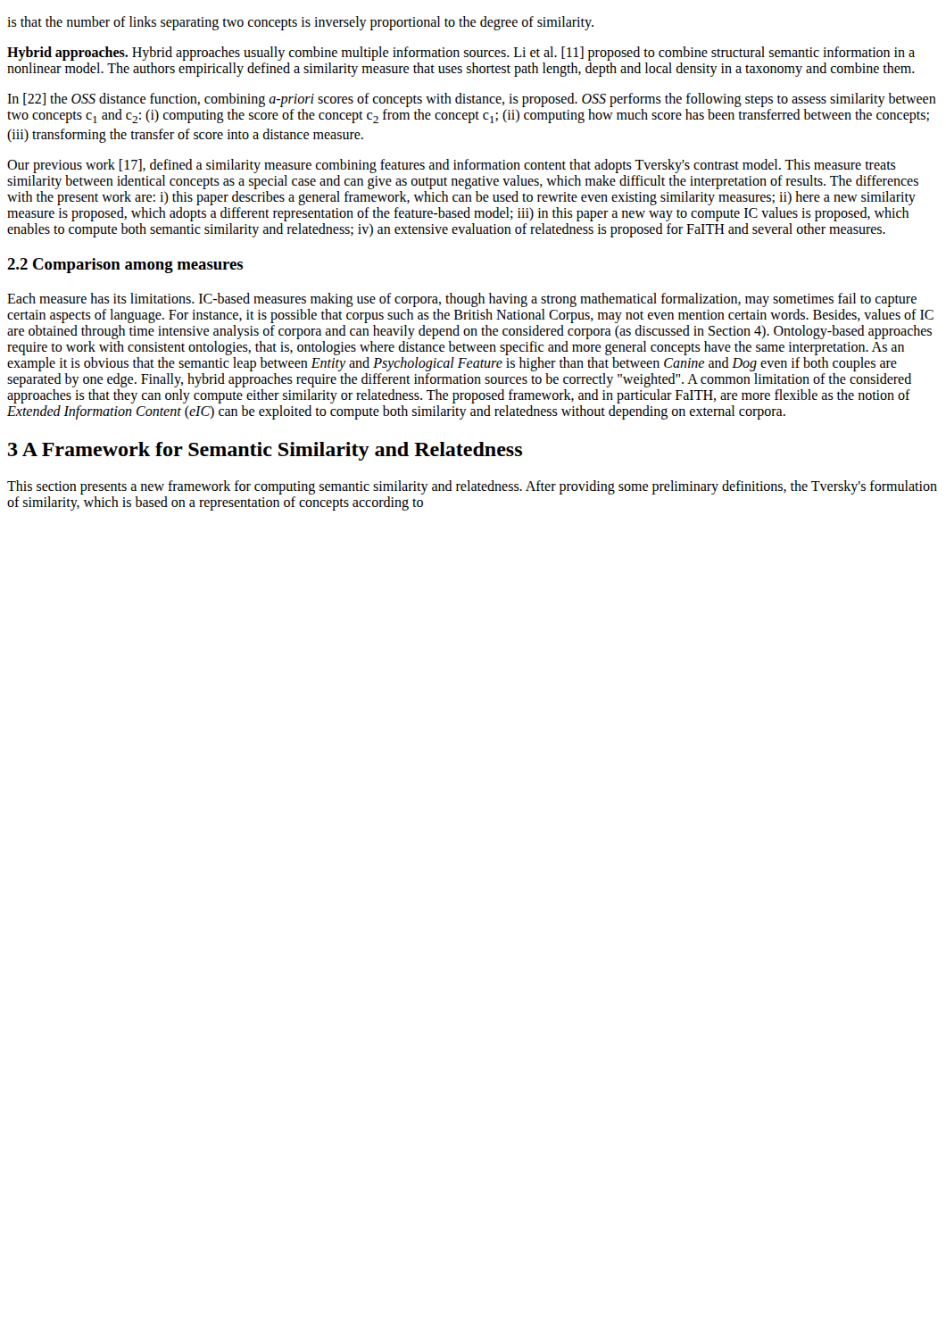is that the number of links separating two concepts is inversely proportional to the degree of similarity.
Hybrid approaches. Hybrid approaches usually combine multiple information sources. Li et al. [11] proposed to combine structural semantic information in a nonlinear model. The authors empirically defined a similarity measure that uses shortest path length, depth and local density in a taxonomy and combine them.
In [22] the OSS distance function, combining a-priori scores of concepts with distance, is proposed. OSS performs the following steps to assess similarity between two concepts c1 and c2: (i) computing the score of the concept c2 from the concept c1; (ii) computing how much score has been transferred between the concepts; (iii) transforming the transfer of score into a distance measure.
Our previous work [17], defined a similarity measure combining features and information content that adopts Tversky's contrast model. This measure treats similarity between identical concepts as a special case and can give as output negative values, which make difficult the interpretation of results. The differences with the present work are: i) this paper describes a general framework, which can be used to rewrite even existing similarity measures; ii) here a new similarity measure is proposed, which adopts a different representation of the feature-based model; iii) in this paper a new way to compute IC values is proposed, which enables to compute both semantic similarity and relatedness; iv) an extensive evaluation of relatedness is proposed for FaITH and several other measures.
2.2 Comparison among measures
Each measure has its limitations. IC-based measures making use of corpora, though having a strong mathematical formalization, may sometimes fail to capture certain aspects of language. For instance, it is possible that corpus such as the British National Corpus, may not even mention certain words. Besides, values of IC are obtained through time intensive analysis of corpora and can heavily depend on the considered corpora (as discussed in Section 4). Ontology-based approaches require to work with consistent ontologies, that is, ontologies where distance between specific and more general concepts have the same interpretation. As an example it is obvious that the semantic leap between Entity and Psychological Feature is higher than that between Canine and Dog even if both couples are separated by one edge. Finally, hybrid approaches require the different information sources to be correctly "weighted". A common limitation of the considered approaches is that they can only compute either similarity or relatedness. The proposed framework, and in particular FaITH, are more flexible as the notion of Extended Information Content (eIC) can be exploited to compute both similarity and relatedness without depending on external corpora.
3 A Framework for Semantic Similarity and Relatedness
This section presents a new framework for computing semantic similarity and relatedness. After providing some preliminary definitions, the Tversky's formulation of similarity, which is based on a representation of concepts according to